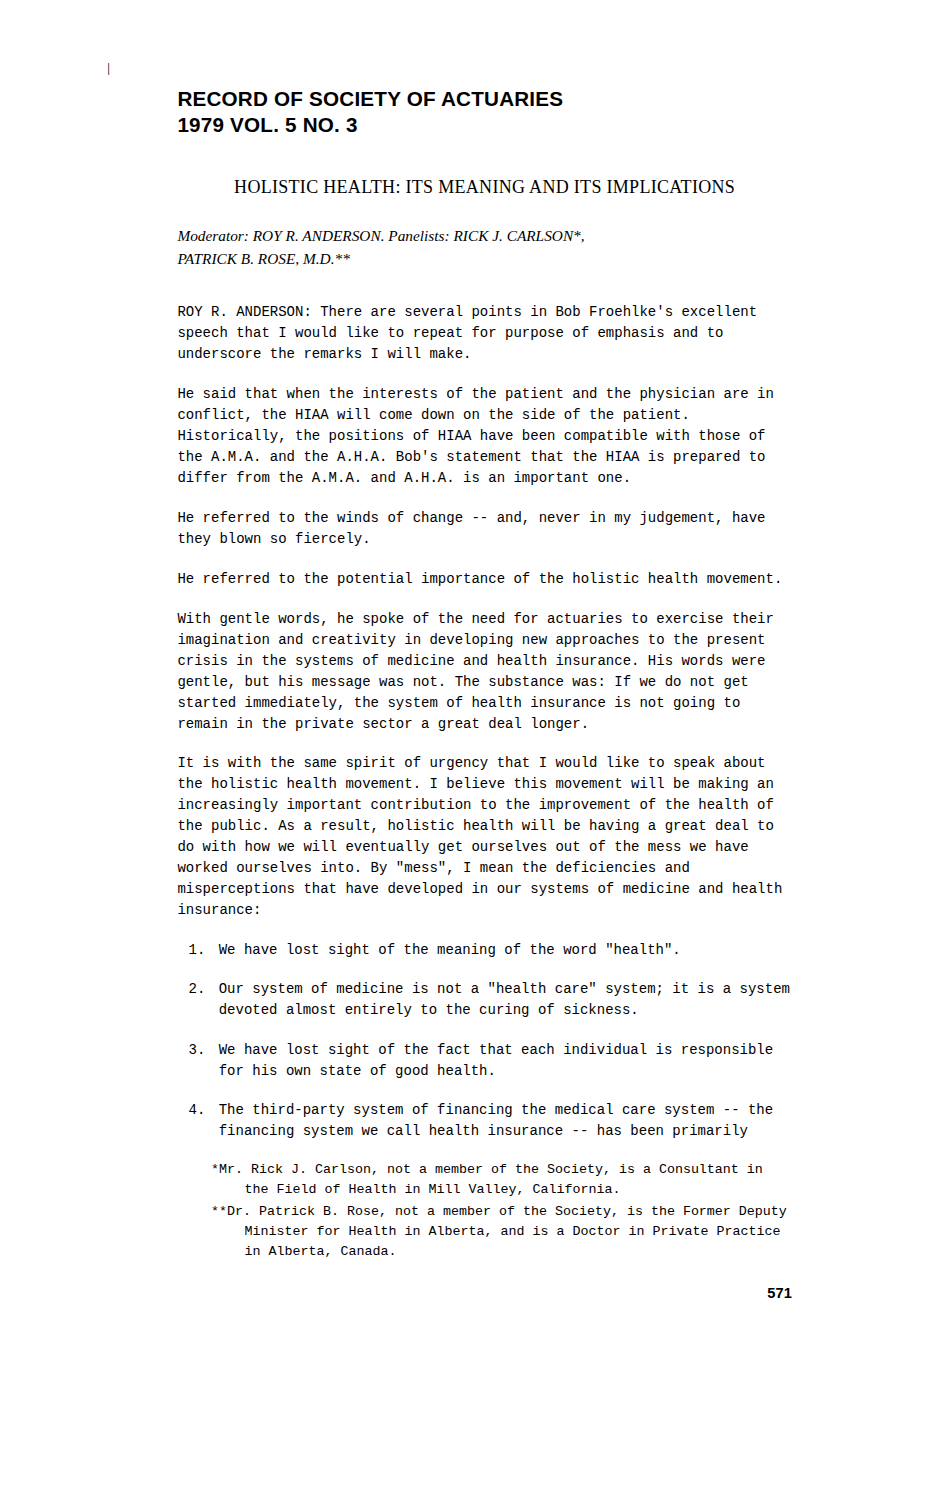|
RECORD OF SOCIETY OF ACTUARIES
1979 VOL. 5 NO. 3
HOLISTIC HEALTH: ITS MEANING AND ITS IMPLICATIONS
Moderator: ROY R. ANDERSON. Panelists: RICK J. CARLSON*,
PATRICK B. ROSE, M.D.**
ROY R. ANDERSON: There are several points in Bob Froehlke's excellent speech that I would like to repeat for purpose of emphasis and to underscore the remarks I will make.
He said that when the interests of the patient and the physician are in conflict, the HIAA will come down on the side of the patient. Historically, the positions of HIAA have been compatible with those of the A.M.A. and the A.H.A. Bob's statement that the HIAA is prepared to differ from the A.M.A. and A.H.A. is an important one.
He referred to the winds of change -- and, never in my judgement, have they blown so fiercely.
He referred to the potential importance of the holistic health movement.
With gentle words, he spoke of the need for actuaries to exercise their imagination and creativity in developing new approaches to the present crisis in the systems of medicine and health insurance. His words were gentle, but his message was not. The substance was: If we do not get started immediately, the system of health insurance is not going to remain in the private sector a great deal longer.
It is with the same spirit of urgency that I would like to speak about the holistic health movement. I believe this movement will be making an increasingly important contribution to the improvement of the health of the public. As a result, holistic health will be having a great deal to do with how we will eventually get ourselves out of the mess we have worked ourselves into. By "mess", I mean the deficiencies and misperceptions that have developed in our systems of medicine and health insurance:
We have lost sight of the meaning of the word "health".
Our system of medicine is not a "health care" system; it is a system devoted almost entirely to the curing of sickness.
We have lost sight of the fact that each individual is responsible for his own state of good health.
The third-party system of financing the medical care system -- the financing system we call health insurance -- has been primarily
*Mr. Rick J. Carlson, not a member of the Society, is a Consultant in the Field of Health in Mill Valley, California.
**Dr. Patrick B. Rose, not a member of the Society, is the Former Deputy Minister for Health in Alberta, and is a Doctor in Private Practice in Alberta, Canada.
571